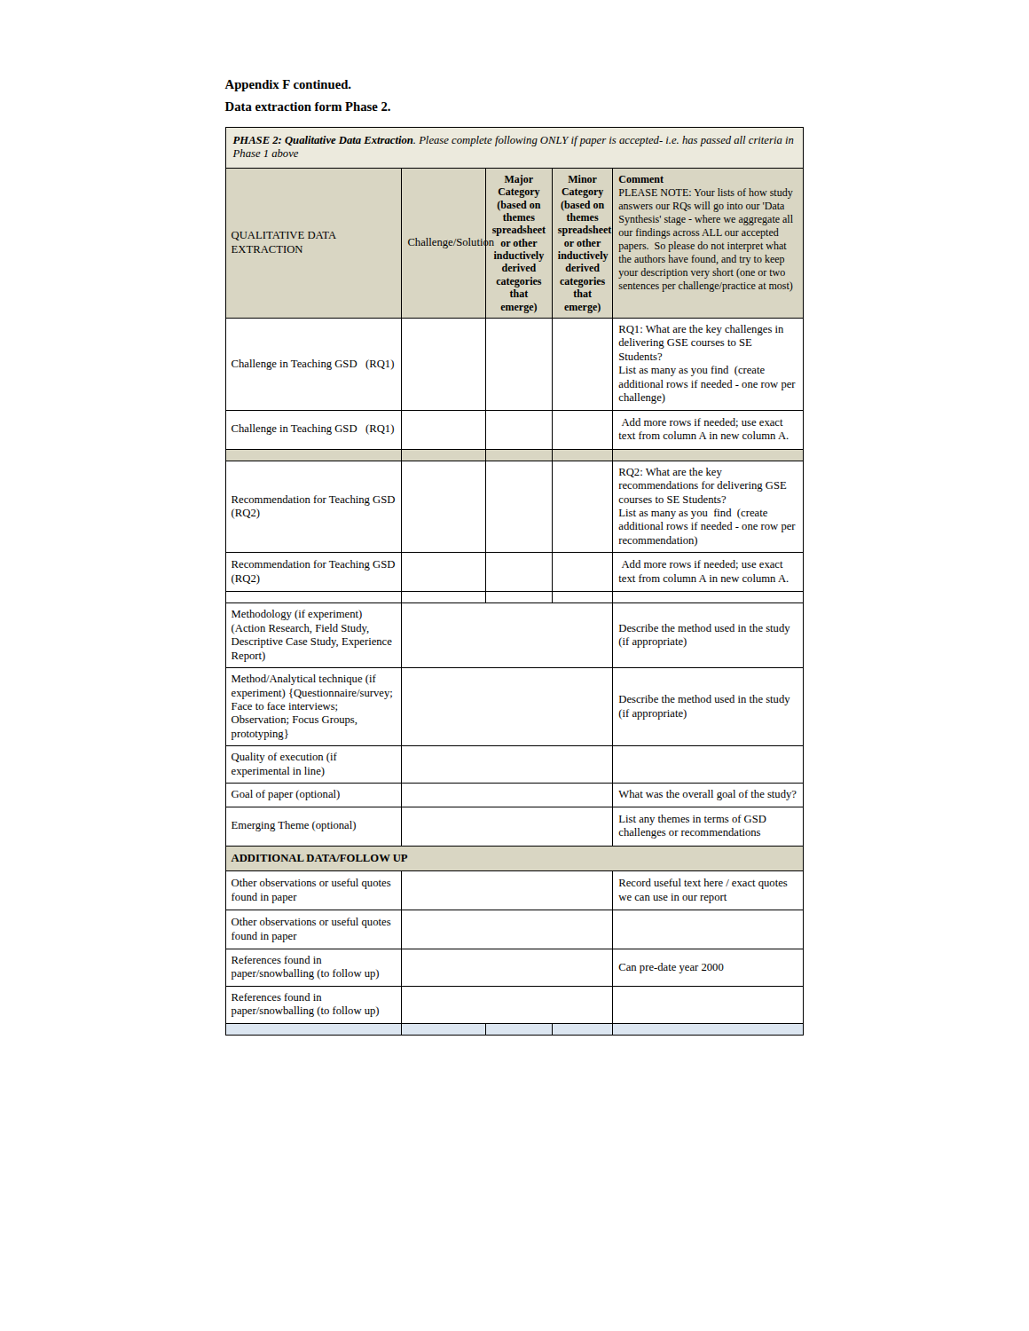Appendix F continued.
Data extraction form Phase 2.
| PHASE 2: Qualitative Data Extraction . Please complete following ONLY if paper is accepted- i.e. has passed all criteria in Phase 1 above |
| QUALITATIVE DATA EXTRACTION | Challenge/Solution | Major Category (based on themes spreadsheet or other inductively derived categories that emerge) | Minor Category (based on themes spreadsheet or other inductively derived categories that emerge) | Comment PLEASE NOTE: Your lists of how study answers our RQs will go into our 'Data Synthesis' stage - where we aggregate all our findings across ALL our accepted papers. So please do not interpret what the authors have found, and try to keep your description very short (one or two sentences per challenge/practice at most) |
| Challenge in Teaching GSD (RQ1) | | | | RQ1: What are the key challenges in delivering GSE courses to SE Students? List as many as you find (create additional rows if needed - one row per challenge) |
| Challenge in Teaching GSD (RQ1) | | | | Add more rows if needed; use exact text from column A in new column A. |
| Recommendation for Teaching GSD (RQ2) | | | | RQ2: What are the key recommendations for delivering GSE courses to SE Students? List as many as you find (create additional rows if needed - one row per recommendation) |
| Recommendation for Teaching GSD (RQ2) | | | | Add more rows if needed; use exact text from column A in new column A. |
| Methodology (if experiment)(Action Research, Field Study, Descriptive Case Study, Experience Report) | | Describe the method used in the study (if appropriate) |
| Method/Analytical technique (if experiment) {Questionnaire/survey; Face to face interviews; Observation; Focus Groups, prototyping} | | Describe the method used in the study (if appropriate) |
| Quality of execution (if experimental in line) | | |
| Goal of paper (optional) | | What was the overall goal of the study? |
| Emerging Theme (optional) | | List any themes in terms of GSD challenges or recommendations |
| ADDITIONAL DATA/FOLLOW UP |
| Other observations or useful quotes found in paper | | Record useful text here / exact quotes we can use in our report |
| Other observations or useful quotes found in paper | | |
| References found in paper/snowballing (to follow up) | | Can pre-date year 2000 |
| References found in paper/snowballing (to follow up) | | |